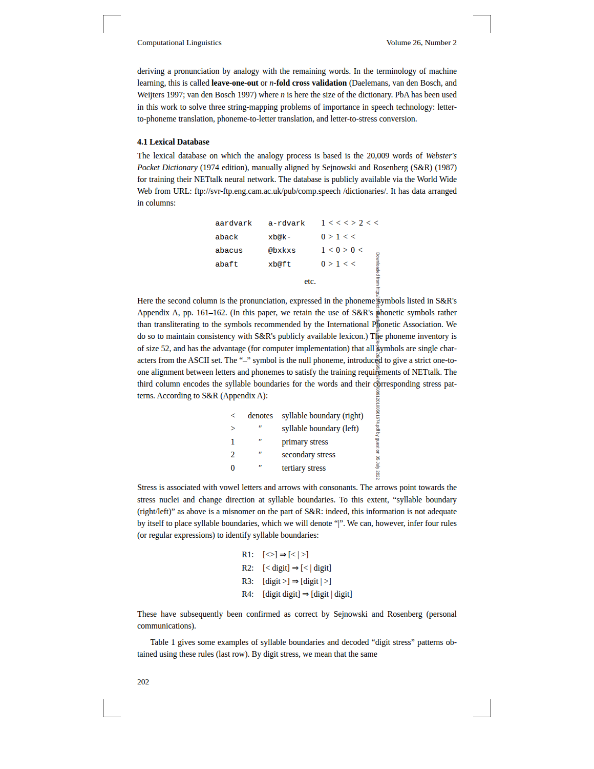Downloaded from http://direct.mit.edu/coli/article-pdf/26/2/195/1797497/089120100561674.pdf by guest on 05 July 2022
Computational Linguistics Volume 26, Number 2
deriving a pronunciation by analogy with the remaining words. In the terminology of machine learning, this is called leave-one-out or n-fold cross validation (Daelemans, van den Bosch, and Weijters 1997; van den Bosch 1997) where n is here the size of the dictionary. PbA has been used in this work to solve three string-mapping problems of importance in speech technology: letter-to-phoneme translation, phoneme-to-letter translation, and letter-to-stress conversion.
4.1 Lexical Database
The lexical database on which the analogy process is based is the 20,009 words of Webster's Pocket Dictionary (1974 edition), manually aligned by Sejnowski and Rosenberg (S&R) (1987) for training their NETtalk neural network. The database is publicly available via the World Wide Web from URL: ftp://svr-ftp.eng.cam.ac.uk/pub/comp.speech /dictionaries/. It has data arranged in columns:
| aardvark | a-rdvark | 1 < < < > 2 < < |
| aback | xb@k- | 0 > 1 < < |
| abacus | @bxkxs | 1 < 0 > 0 < |
| abaft | xb@ft | 0 > 1 < < |
etc.
Here the second column is the pronunciation, expressed in the phoneme symbols listed in S&R's Appendix A, pp. 161–162. (In this paper, we retain the use of S&R's phonetic symbols rather than transliterating to the symbols recommended by the International Phonetic Association. We do so to maintain consistency with S&R's publicly available lexicon.) The phoneme inventory is of size 52, and has the advantage (for computer implementation) that all symbols are single characters from the ASCII set. The “–” symbol is the null phoneme, introduced to give a strict one-to-one alignment between letters and phonemes to satisfy the training requirements of NETtalk. The third column encodes the syllable boundaries for the words and their corresponding stress patterns. According to S&R (Appendix A):
| < | denotes | syllable boundary (right) |
| > | ″ | syllable boundary (left) |
| 1 | ″ | primary stress |
| 2 | ″ | secondary stress |
| 0 | ″ | tertiary stress |
Stress is associated with vowel letters and arrows with consonants. The arrows point towards the stress nuclei and change direction at syllable boundaries. To this extent, “syllable boundary (right/left)” as above is a misnomer on the part of S&R: indeed, this information is not adequate by itself to place syllable boundaries, which we will denote “|”. We can, however, infer four rules (or regular expressions) to identify syllable boundaries:
| R1: | [<>] ⇒ [< / >] |
| R2: | [< digit] ⇒ [< / digit] |
| R3: | [digit >] ⇒ [digit / >] |
| R4: | [digit digit] ⇒ [digit / digit] |
These have subsequently been confirmed as correct by Sejnowski and Rosenberg (personal communications).
Table 1 gives some examples of syllable boundaries and decoded “digit stress” patterns obtained using these rules (last row). By digit stress, we mean that the same
202